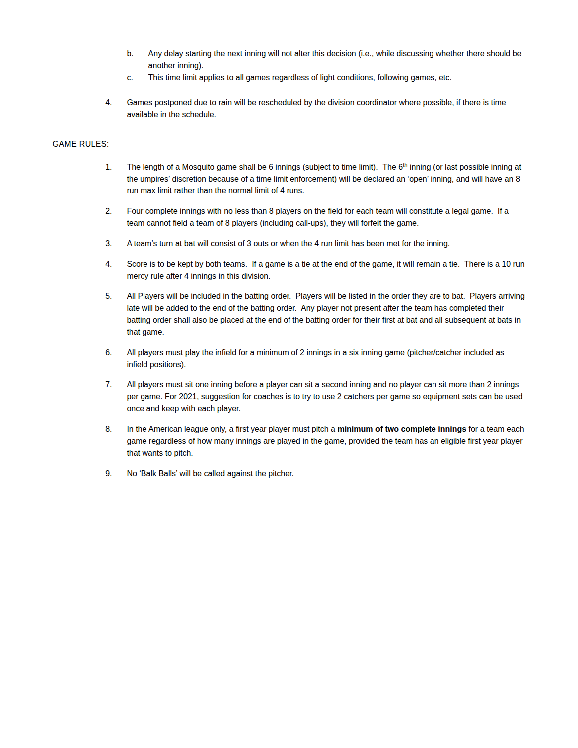b. Any delay starting the next inning will not alter this decision (i.e., while discussing whether there should be another inning).
c. This time limit applies to all games regardless of light conditions, following games, etc.
4. Games postponed due to rain will be rescheduled by the division coordinator where possible, if there is time available in the schedule.
GAME RULES:
1. The length of a Mosquito game shall be 6 innings (subject to time limit). The 6th inning (or last possible inning at the umpires’ discretion because of a time limit enforcement) will be declared an ‘open’ inning, and will have an 8 run max limit rather than the normal limit of 4 runs.
2. Four complete innings with no less than 8 players on the field for each team will constitute a legal game. If a team cannot field a team of 8 players (including call-ups), they will forfeit the game.
3. A team’s turn at bat will consist of 3 outs or when the 4 run limit has been met for the inning.
4. Score is to be kept by both teams. If a game is a tie at the end of the game, it will remain a tie. There is a 10 run mercy rule after 4 innings in this division.
5. All Players will be included in the batting order. Players will be listed in the order they are to bat. Players arriving late will be added to the end of the batting order. Any player not present after the team has completed their batting order shall also be placed at the end of the batting order for their first at bat and all subsequent at bats in that game.
6. All players must play the infield for a minimum of 2 innings in a six inning game (pitcher/catcher included as infield positions).
7. All players must sit one inning before a player can sit a second inning and no player can sit more than 2 innings per game. For 2021, suggestion for coaches is to try to use 2 catchers per game so equipment sets can be used once and keep with each player.
8. In the American league only, a first year player must pitch a minimum of two complete innings for a team each game regardless of how many innings are played in the game, provided the team has an eligible first year player that wants to pitch.
9. No ‘Balk Balls’ will be called against the pitcher.